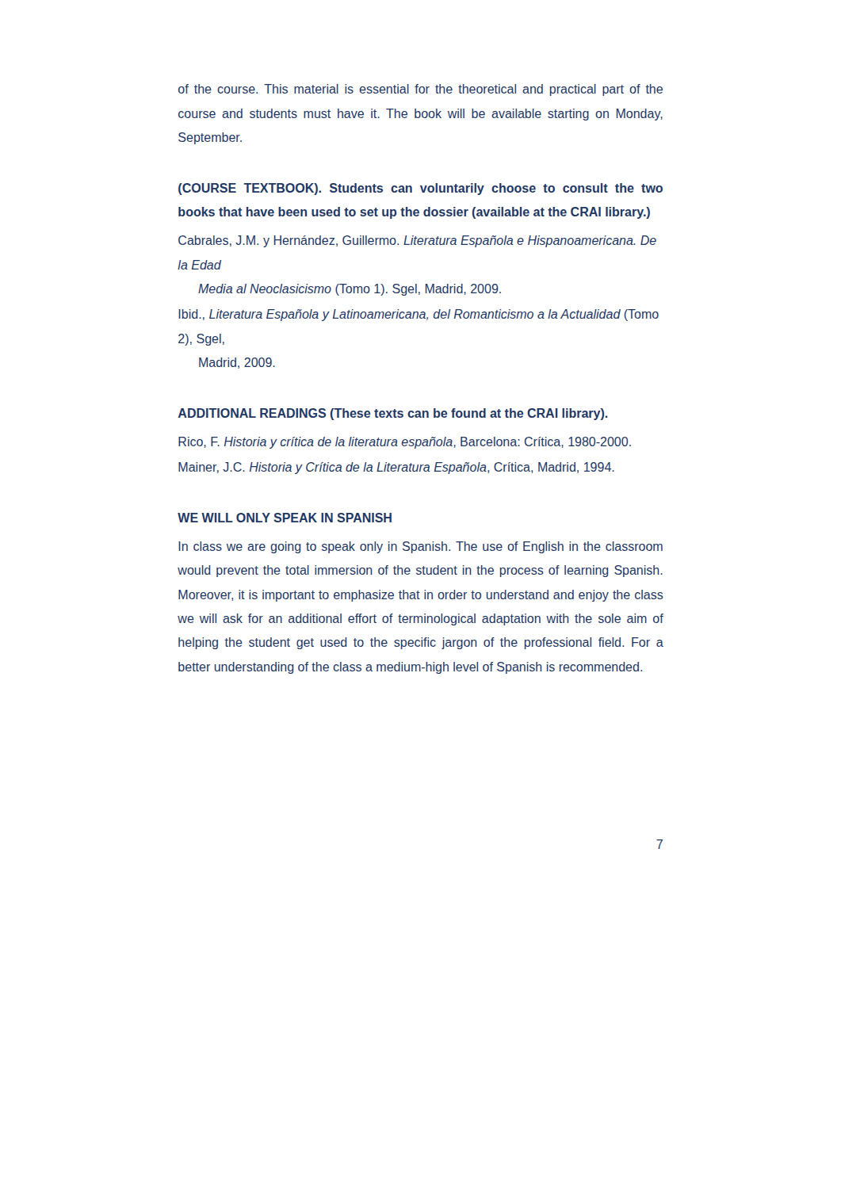of the course. This material is essential for the theoretical and practical part of the course and students must have it. The book will be available starting on Monday, September.
(COURSE TEXTBOOK). Students can voluntarily choose to consult the two books that have been used to set up the dossier (available at the CRAI library.)
Cabrales, J.M. y Hernández, Guillermo. Literatura Española e Hispanoamericana. De la Edad Media al Neoclasicismo (Tomo 1). Sgel, Madrid, 2009.
Ibid., Literatura Española y Latinoamericana, del Romanticismo a la Actualidad (Tomo 2), Sgel,Madrid, 2009.
ADDITIONAL READINGS (These texts can be found at the CRAI library).
Rico, F. Historia y crítica de la literatura española, Barcelona: Crítica, 1980-2000.
Mainer, J.C. Historia y Crítica de la Literatura Española, Crítica, Madrid, 1994.
WE WILL ONLY SPEAK IN SPANISH
In class we are going to speak only in Spanish. The use of English in the classroom would prevent the total immersion of the student in the process of learning Spanish. Moreover, it is important to emphasize that in order to understand and enjoy the class we will ask for an additional effort of terminological adaptation with the sole aim of helping the student get used to the specific jargon of the professional field. For a better understanding of the class a medium-high level of Spanish is recommended.
7